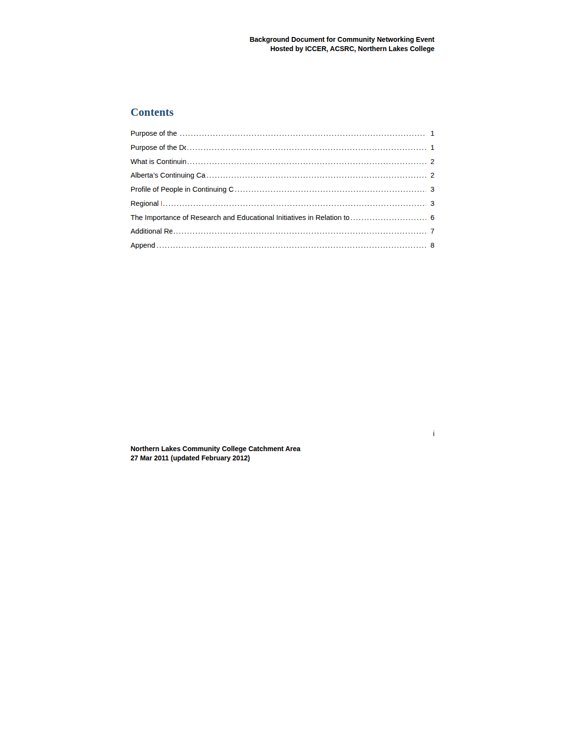Background Document for Community Networking Event
Hosted by ICCER, ACSRC, Northern Lakes College
Contents
Purpose of the Project .................................................................................................................................. 1
Purpose of the Document .............................................................................................................................. 1
What is Continuing Care? .............................................................................................................................. 2
Alberta’s Continuing Care System ................................................................................................................. 2
Profile of People in Continuing Care in Alberta ................................................................................................. 3
Regional Data ......................................................................................................................................... 3
The Importance of Research and Educational Initiatives in Relation to New Initiatives ................................. 6
Additional Reading ................................................................................................................................... 7
Appendix 1 ........................................................................................................................................... 8
i
Northern Lakes Community College Catchment Area
27 Mar 2011 (updated February 2012)